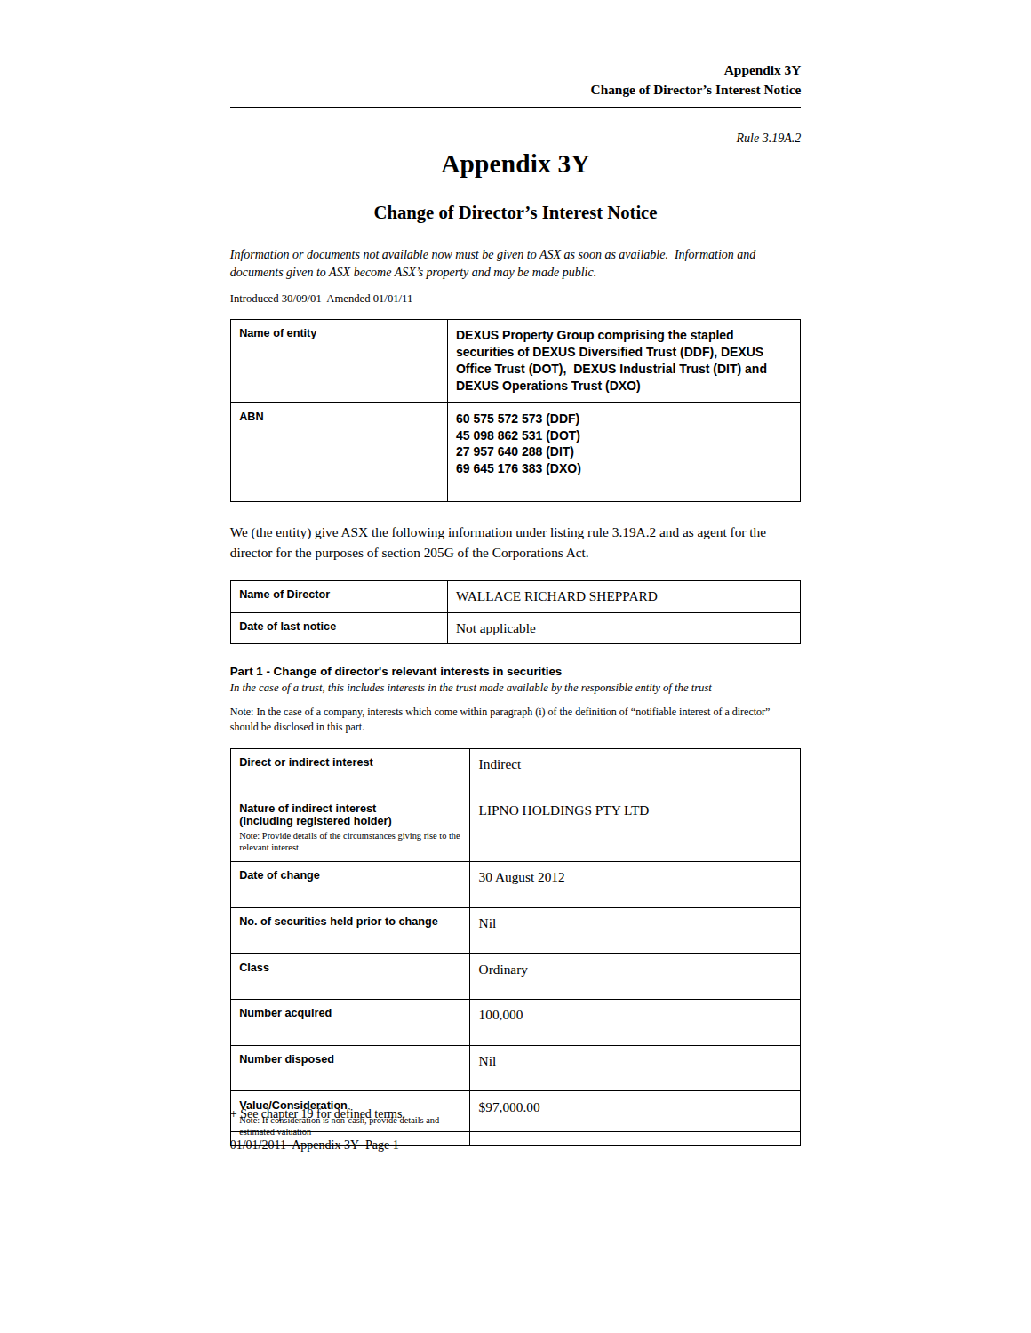Appendix 3Y
Change of Director’s Interest Notice
Rule 3.19A.2
Appendix 3Y
Change of Director’s Interest Notice
Information or documents not available now must be given to ASX as soon as available. Information and documents given to ASX become ASX’s property and may be made public.
Introduced 30/09/01 Amended 01/01/11
| Name of entity | DEXUS Property Group comprising the stapled securities of DEXUS Diversified Trust (DDF), DEXUS Office Trust (DOT), DEXUS Industrial Trust (DIT) and DEXUS Operations Trust (DXO) |
| ABN | 60 575 572 573 (DDF) 45 098 862 531 (DOT) 27 957 640 288 (DIT) 69 645 176 383 (DXO) |
We (the entity) give ASX the following information under listing rule 3.19A.2 and as agent for the director for the purposes of section 205G of the Corporations Act.
| Name of Director | WALLACE RICHARD SHEPPARD |
| Date of last notice | Not applicable |
Part 1 - Change of director's relevant interests in securities
In the case of a trust, this includes interests in the trust made available by the responsible entity of the trust
Note: In the case of a company, interests which come within paragraph (i) of the definition of “notifiable interest of a director” should be disclosed in this part.
| Direct or indirect interest | Indirect |
| Nature of indirect interest (including registered holder) Note: Provide details of the circumstances giving rise to the relevant interest. | LIPNO HOLDINGS PTY LTD |
| Date of change | 30 August 2012 |
| No. of securities held prior to change | Nil |
| Class | Ordinary |
| Number acquired | 100,000 |
| Number disposed | Nil |
| Value/Consideration Note: If consideration is non-cash, provide details and estimated valuation | $97,000.00 |
+ See chapter 19 for defined terms.
01/01/2011 Appendix 3Y Page 1